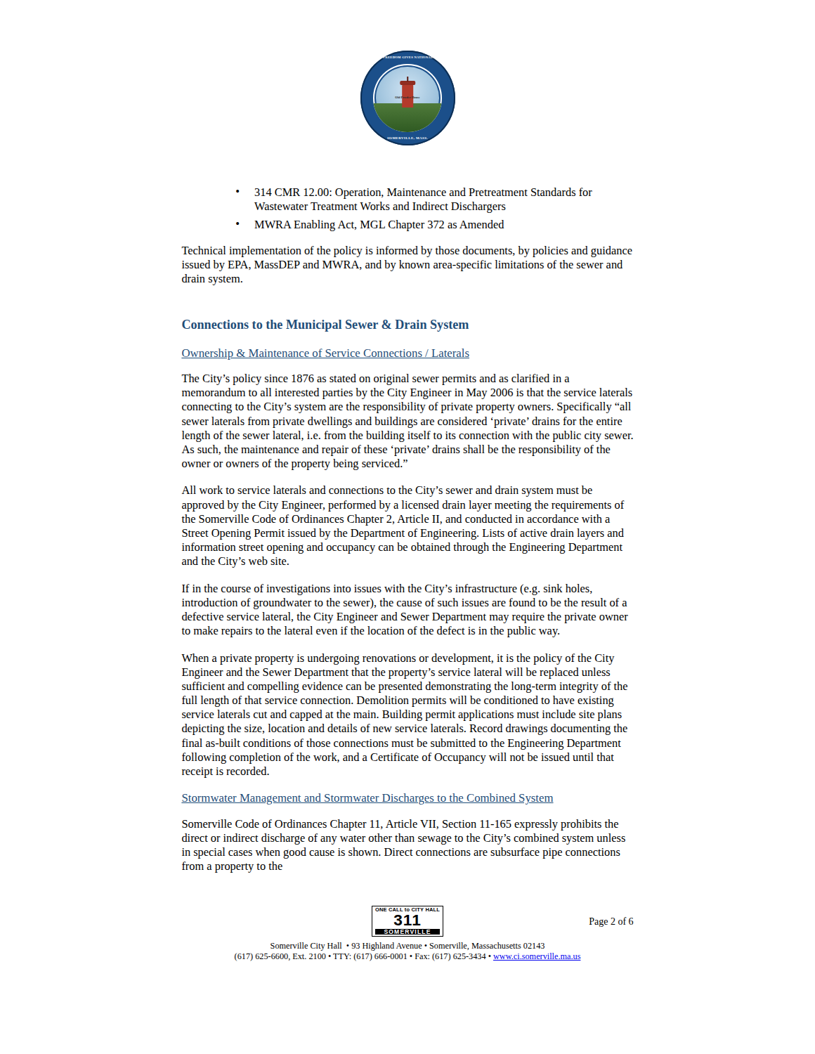MUNICIPAL FREEDOM GIVES NATIONAL STRENGTH
Old Powder House
SOMERVILLE, MASS.
314 CMR 12.00: Operation, Maintenance and Pretreatment Standards for Wastewater Treatment Works and Indirect Dischargers
MWRA Enabling Act, MGL Chapter 372 as Amended
Technical implementation of the policy is informed by those documents, by policies and guidance issued by EPA, MassDEP and MWRA, and by known area-specific limitations of the sewer and drain system.
Connections to the Municipal Sewer & Drain System
Ownership & Maintenance of Service Connections / Laterals
The City’s policy since 1876 as stated on original sewer permits and as clarified in a memorandum to all interested parties by the City Engineer in May 2006 is that the service laterals connecting to the City’s system are the responsibility of private property owners. Specifically “all sewer laterals from private dwellings and buildings are considered ‘private’ drains for the entire length of the sewer lateral, i.e. from the building itself to its connection with the public city sewer. As such, the maintenance and repair of these ‘private’ drains shall be the responsibility of the owner or owners of the property being serviced.”
All work to service laterals and connections to the City’s sewer and drain system must be approved by the City Engineer, performed by a licensed drain layer meeting the requirements of the Somerville Code of Ordinances Chapter 2, Article II, and conducted in accordance with a Street Opening Permit issued by the Department of Engineering. Lists of active drain layers and information street opening and occupancy can be obtained through the Engineering Department and the City’s web site.
If in the course of investigations into issues with the City’s infrastructure (e.g. sink holes, introduction of groundwater to the sewer), the cause of such issues are found to be the result of a defective service lateral, the City Engineer and Sewer Department may require the private owner to make repairs to the lateral even if the location of the defect is in the public way.
When a private property is undergoing renovations or development, it is the policy of the City Engineer and the Sewer Department that the property’s service lateral will be replaced unless sufficient and compelling evidence can be presented demonstrating the long-term integrity of the full length of that service connection. Demolition permits will be conditioned to have existing service laterals cut and capped at the main. Building permit applications must include site plans depicting the size, location and details of new service laterals. Record drawings documenting the final as-built conditions of those connections must be submitted to the Engineering Department following completion of the work, and a Certificate of Occupancy will not be issued until that receipt is recorded.
Stormwater Management and Stormwater Discharges to the Combined System
Somerville Code of Ordinances Chapter 11, Article VII, Section 11-165 expressly prohibits the direct or indirect discharge of any water other than sewage to the City’s combined system unless in special cases when good cause is shown. Direct connections are subsurface pipe connections from a property to the
ONE CALL to CITY HALL
311
SOMERVILLE
Page 2 of 6
Somerville City Hall • 93 Highland Avenue • Somerville, Massachusetts 02143
(617) 625-6600, Ext. 2100 • TTY: (617) 666-0001 • Fax: (617) 625-3434 • www.ci.somerville.ma.us